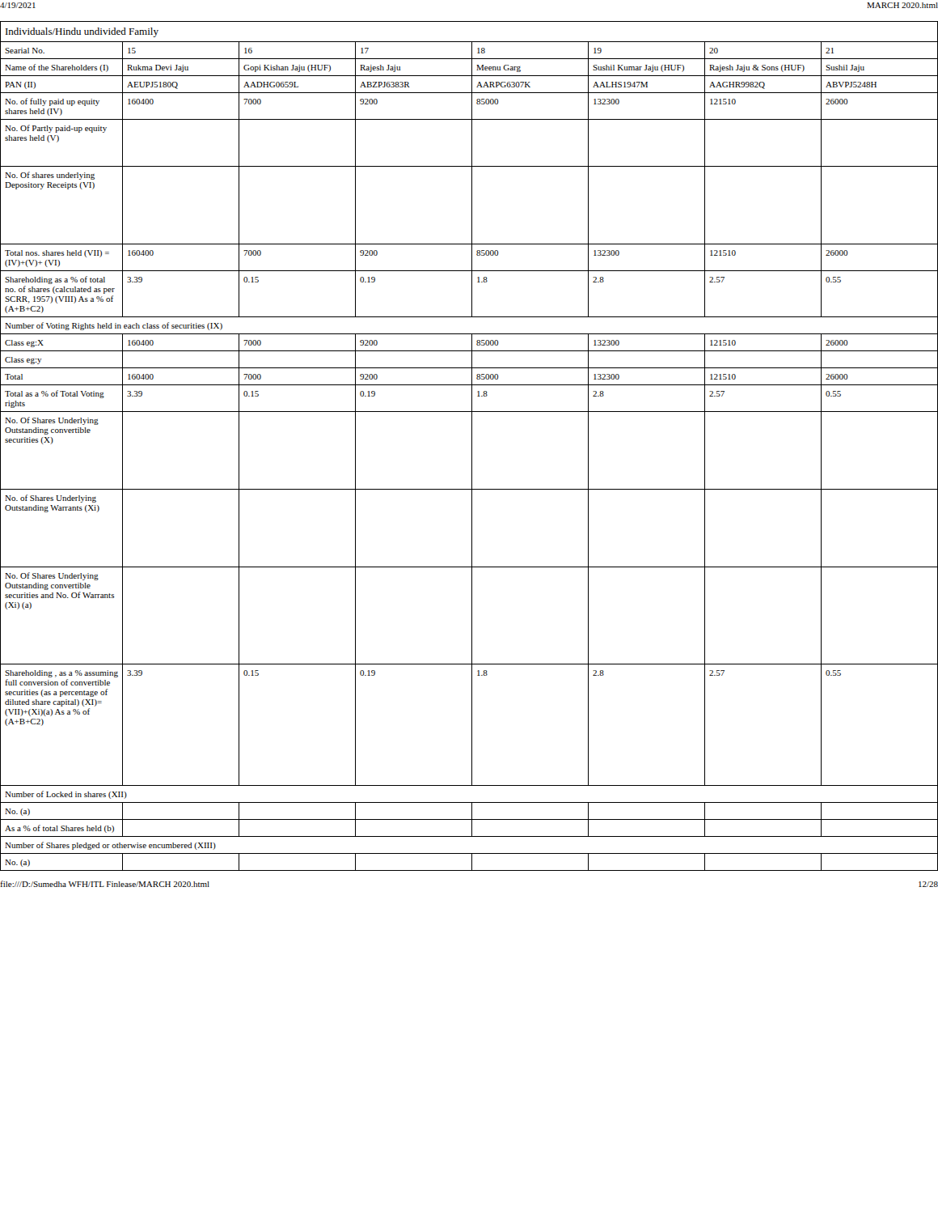4/19/2021
MARCH 2020.html
| Individuals/Hindu undivided Family |
| Searial No. | 15 | 16 | 17 | 18 | 19 | 20 | 21 |
| Name of the Shareholders (I) | Rukma Devi Jaju | Gopi Kishan Jaju (HUF) | Rajesh Jaju | Meenu Garg | Sushil Kumar Jaju (HUF) | Rajesh Jaju & Sons (HUF) | Sushil Jaju |
| PAN (II) | AEUPJ5180Q | AADHG0659L | ABZPJ6383R | AARPG6307K | AALHS1947M | AAGHR9982Q | ABVPJ5248H |
| No. of fully paid up equity shares held (IV) | 160400 | 7000 | 9200 | 85000 | 132300 | 121510 | 26000 |
| No. Of Partly paid-up equity shares held (V) | | | | | | | |
| No. Of shares underlying Depository Receipts (VI) | | | | | | | |
| Total nos. shares held (VII) = (IV)+(V)+ (VI) | 160400 | 7000 | 9200 | 85000 | 132300 | 121510 | 26000 |
| Shareholding as a % of total no. of shares (calculated as per SCRR, 1957) (VIII) As a % of (A+B+C2) | 3.39 | 0.15 | 0.19 | 1.8 | 2.8 | 2.57 | 0.55 |
| Number of Voting Rights held in each class of securities (IX) |
| Class eg:X | 160400 | 7000 | 9200 | 85000 | 132300 | 121510 | 26000 |
| Class eg:y | | | | | | | |
| Total | 160400 | 7000 | 9200 | 85000 | 132300 | 121510 | 26000 |
| Total as a % of Total Voting rights | 3.39 | 0.15 | 0.19 | 1.8 | 2.8 | 2.57 | 0.55 |
| No. Of Shares Underlying Outstanding convertible securities (X) | | | | | | | |
| No. of Shares Underlying Outstanding Warrants (Xi) | | | | | | | |
| No. Of Shares Underlying Outstanding convertible securities and No. Of Warrants (Xi) (a) | | | | | | | |
| Shareholding , as a % assuming full conversion of convertible securities (as a percentage of diluted share capital) (XI)= (VII)+(Xi)(a) As a % of (A+B+C2) | 3.39 | 0.15 | 0.19 | 1.8 | 2.8 | 2.57 | 0.55 |
| Number of Locked in shares (XII) |
| No. (a) | | | | | | | |
| As a % of total Shares held (b) | | | | | | | |
| Number of Shares pledged or otherwise encumbered (XIII) |
| No. (a) | | | | | | | |
file:///D:/Sumedha WFH/ITL Finlease/MARCH 2020.html
12/28